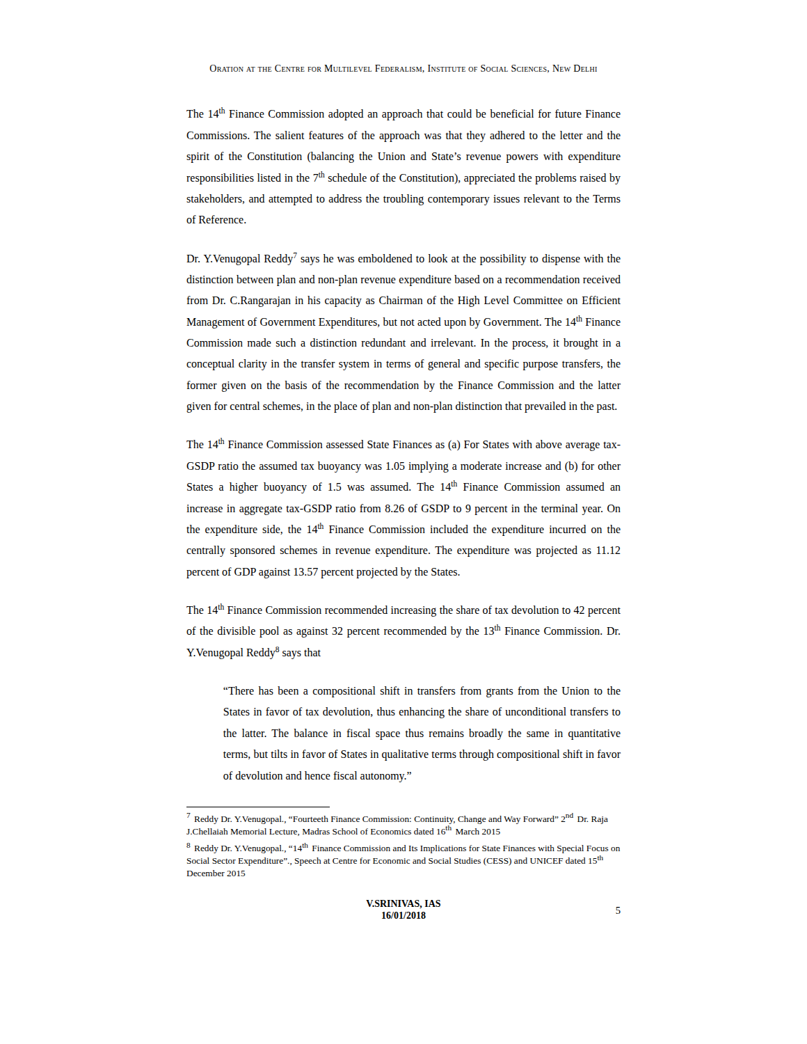Oration at the Centre for Multilevel Federalism, Institute of Social Sciences, New Delhi
The 14th Finance Commission adopted an approach that could be beneficial for future Finance Commissions. The salient features of the approach was that they adhered to the letter and the spirit of the Constitution (balancing the Union and State’s revenue powers with expenditure responsibilities listed in the 7th schedule of the Constitution), appreciated the problems raised by stakeholders, and attempted to address the troubling contemporary issues relevant to the Terms of Reference.
Dr. Y.Venugopal Reddy7 says he was emboldened to look at the possibility to dispense with the distinction between plan and non-plan revenue expenditure based on a recommendation received from Dr. C.Rangarajan in his capacity as Chairman of the High Level Committee on Efficient Management of Government Expenditures, but not acted upon by Government. The 14th Finance Commission made such a distinction redundant and irrelevant. In the process, it brought in a conceptual clarity in the transfer system in terms of general and specific purpose transfers, the former given on the basis of the recommendation by the Finance Commission and the latter given for central schemes, in the place of plan and non-plan distinction that prevailed in the past.
The 14th Finance Commission assessed State Finances as (a) For States with above average tax-GSDP ratio the assumed tax buoyancy was 1.05 implying a moderate increase and (b) for other States a higher buoyancy of 1.5 was assumed. The 14th Finance Commission assumed an increase in aggregate tax-GSDP ratio from 8.26 of GSDP to 9 percent in the terminal year. On the expenditure side, the 14th Finance Commission included the expenditure incurred on the centrally sponsored schemes in revenue expenditure. The expenditure was projected as 11.12 percent of GDP against 13.57 percent projected by the States.
The 14th Finance Commission recommended increasing the share of tax devolution to 42 percent of the divisible pool as against 32 percent recommended by the 13th Finance Commission. Dr. Y.Venugopal Reddy8 says that
“There has been a compositional shift in transfers from grants from the Union to the States in favor of tax devolution, thus enhancing the share of unconditional transfers to the latter. The balance in fiscal space thus remains broadly the same in quantitative terms, but tilts in favor of States in qualitative terms through compositional shift in favor of devolution and hence fiscal autonomy.”
7 Reddy Dr. Y.Venugopal., “Fourteeth Finance Commission: Continuity, Change and Way Forward” 2nd Dr. Raja J.Chellaiah Memorial Lecture, Madras School of Economics dated 16th March 2015
8 Reddy Dr. Y.Venugopal., “14th Finance Commission and Its Implications for State Finances with Special Focus on Social Sector Expenditure”., Speech at Centre for Economic and Social Studies (CESS) and UNICEF dated 15th December 2015
V.SRINIVAS, IAS
16/01/2018
5